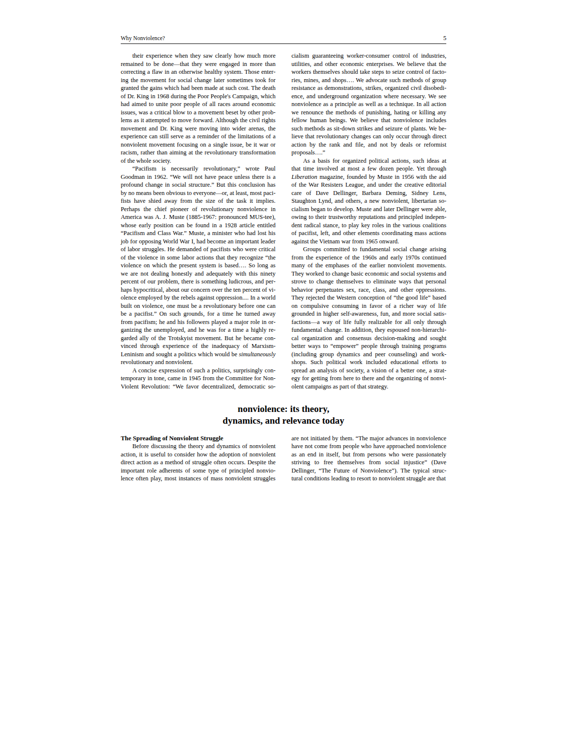Why Nonviolence? 5
their experience when they saw clearly how much more remained to be done—that they were engaged in more than correcting a flaw in an otherwise healthy system. Those entering the movement for social change later sometimes took for granted the gains which had been made at such cost. The death of Dr. King in 1968 during the Poor People's Campaign, which had aimed to unite poor people of all races around economic issues, was a critical blow to a movement beset by other problems as it attempted to move forward. Although the civil rights movement and Dr. King were moving into wider arenas, the experience can still serve as a reminder of the limitations of a nonviolent movement focusing on a single issue, be it war or racism, rather than aiming at the revolutionary transformation of the whole society.
“Pacifism is necessarily revolutionary,” wrote Paul Goodman in 1962. “We will not have peace unless there is a profound change in social structure.” But this conclusion has by no means been obvious to everyone—or, at least, most pacifists have shied away from the size of the task it implies. Perhaps the chief pioneer of revolutionary nonviolence in America was A. J. Muste (1885-1967: pronounced MUS-tee), whose early position can be found in a 1928 article entitled “Pacifism and Class War.” Muste, a minister who had lost his job for opposing World War I, had become an important leader of labor struggles. He demanded of pacifists who were critical of the violence in some labor actions that they recognize “the violence on which the present system is based…. So long as we are not dealing honestly and adequately with this ninety percent of our problem, there is something ludicrous, and perhaps hypocritical, about our concern over the ten percent of violence employed by the rebels against oppression.... In a world built on violence, one must be a revolutionary before one can be a pacifist.” On such grounds, for a time he turned away from pacifism; he and his followers played a major role in organizing the unemployed, and he was for a time a highly regarded ally of the Trotskyist movement. But he became convinced through experience of the inadequacy of Marxism-Leninism and sought a politics which would be simultaneously revolutionary and nonviolent.
A concise expression of such a politics, surprisingly contemporary in tone, came in 1945 from the Committee for Non-Violent Revolution: “We favor decentralized, democratic socialism guaranteeing worker-consumer control of industries, utilities, and other economic enterprises. We believe that the workers themselves should take steps to seize control of factories, mines, and shops…. We advocate such methods of group resistance as demonstrations, strikes, organized civil disobedience, and underground organization where necessary. We see nonviolence as a principle as well as a technique. In all action we renounce the methods of punishing, hating or killing any fellow human beings. We believe that nonviolence includes such methods as sit-down strikes and seizure of plants. We believe that revolutionary changes can only occur through direct action by the rank and file, and not by deals or reformist proposals….”
As a basis for organized political actions, such ideas at that time involved at most a few dozen people. Yet through Liberation magazine, founded by Muste in 1956 with the aid of the War Resisters League, and under the creative editorial care of Dave Dellinger, Barbara Deming, Sidney Lens, Staughton Lynd, and others, a new nonviolent, libertarian socialism began to develop. Muste and later Dellinger were able, owing to their trustworthy reputations and principled independent radical stance, to play key roles in the various coalitions of pacifist, left, and other elements coordinating mass actions against the Vietnam war from 1965 onward.
Groups committed to fundamental social change arising from the experience of the 1960s and early 1970s continued many of the emphases of the earlier nonviolent movements. They worked to change basic economic and social systems and strove to change themselves to eliminate ways that personal behavior perpetuates sex, race, class, and other oppressions. They rejected the Western conception of “the good life” based on compulsive consuming in favor of a richer way of life grounded in higher self-awareness, fun, and more social satisfactions—a way of life fully realizable for all only through fundamental change. In addition, they espoused non-hierarchical organization and consensus decision-making and sought better ways to “empower” people through training programs (including group dynamics and peer counseling) and workshops. Such political work included educational efforts to spread an analysis of society, a vision of a better one, a strategy for getting from here to there and the organizing of nonviolent campaigns as part of that strategy.
nonviolence: its theory,
dynamics, and relevance today
The Spreading of Nonviolent Struggle
Before discussing the theory and dynamics of nonviolent action, it is useful to consider how the adoption of nonviolent direct action as a method of struggle often occurs. Despite the important role adherents of some type of principled nonviolence often play, most instances of mass nonviolent struggles are not initiated by them. “The major advances in nonviolence have not come from people who have approached nonviolence as an end in itself, but from persons who were passionately striving to free themselves from social injustice” (Dave Dellinger, “The Future of Nonviolence”). The typical structural conditions leading to resort to nonviolent struggle are that